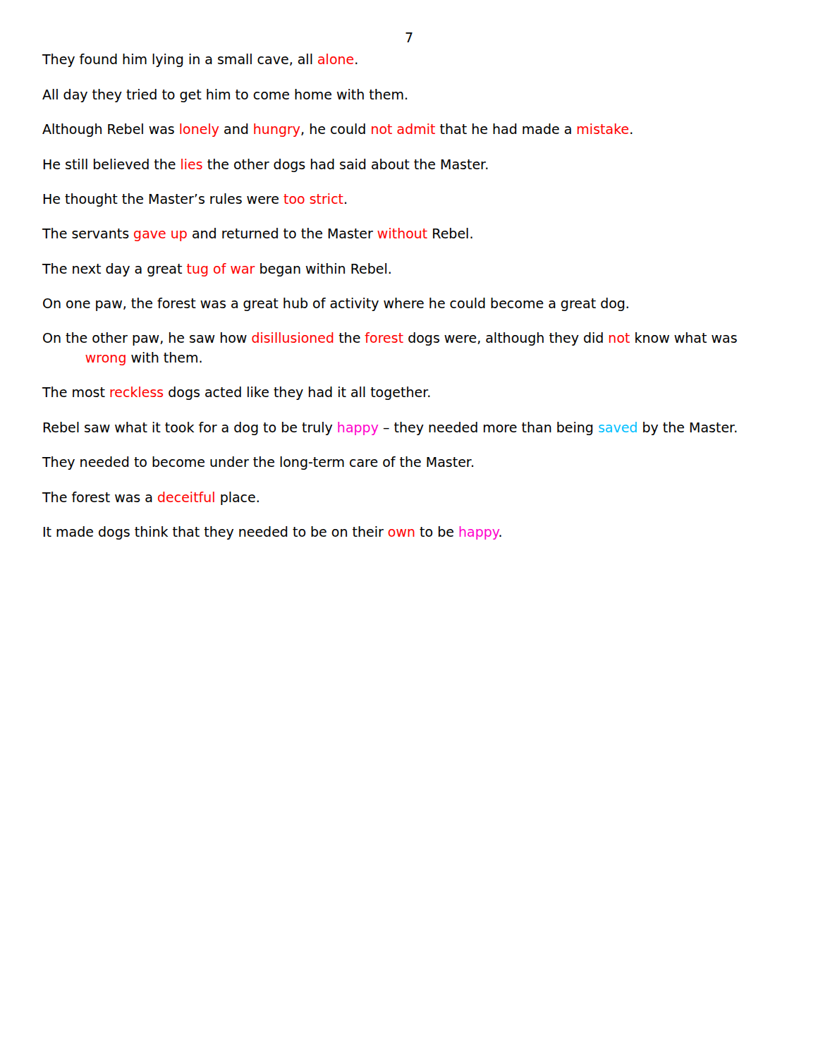7
They found him lying in a small cave, all alone.
All day they tried to get him to come home with them.
Although Rebel was lonely and hungry, he could not admit that he had made a mistake.
He still believed the lies the other dogs had said about the Master.
He thought the Master’s rules were too strict.
The servants gave up and returned to the Master without Rebel.
The next day a great tug of war began within Rebel.
On one paw, the forest was a great hub of activity where he could become a great dog.
On the other paw, he saw how disillusioned the forest dogs were, although they did not know what was wrong with them.
The most reckless dogs acted like they had it all together.
Rebel saw what it took for a dog to be truly happy – they needed more than being saved by the Master.
They needed to become under the long-term care of the Master.
The forest was a deceitful place.
It made dogs think that they needed to be on their own to be happy.